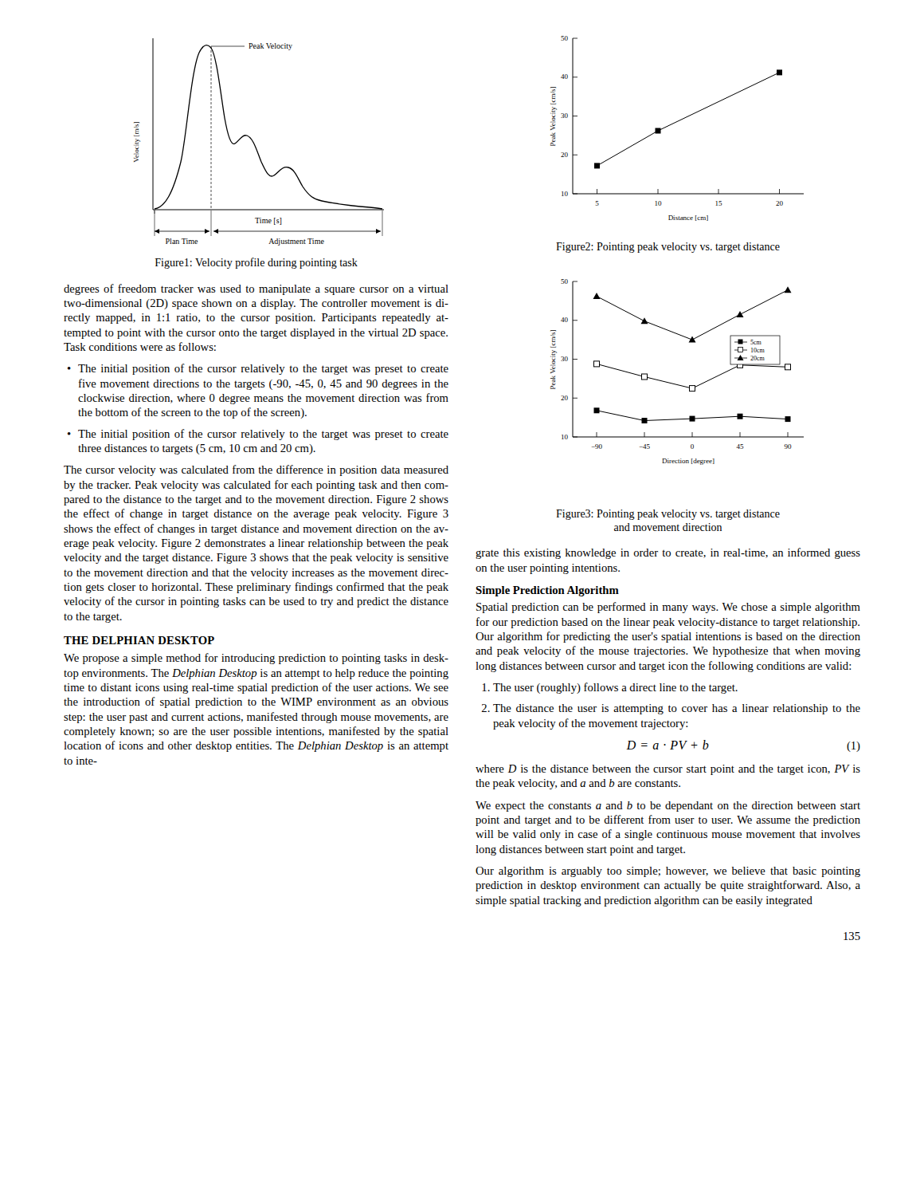Velocity [m/s] Peak Velocity Time [s] Plan Time Adjustment Time
Figure1: Velocity profile during pointing task
degrees of freedom tracker was used to manipulate a square cursor on a virtual two-dimensional (2D) space shown on a display. The controller movement is directly mapped, in 1:1 ratio, to the cursor position. Participants repeatedly attempted to point with the cursor onto the target displayed in the virtual 2D space. Task conditions were as follows:
The initial position of the cursor relatively to the target was preset to create five movement directions to the targets (-90, -45, 0, 45 and 90 degrees in the clockwise direction, where 0 degree means the movement direction was from the bottom of the screen to the top of the screen).
The initial position of the cursor relatively to the target was preset to create three distances to targets (5 cm, 10 cm and 20 cm).
The cursor velocity was calculated from the difference in position data measured by the tracker. Peak velocity was calculated for each pointing task and then compared to the distance to the target and to the movement direction. Figure 2 shows the effect of change in target distance on the average peak velocity. Figure 3 shows the effect of changes in target distance and movement direction on the average peak velocity. Figure 2 demonstrates a linear relationship between the peak velocity and the target distance. Figure 3 shows that the peak velocity is sensitive to the movement direction and that the velocity increases as the movement direction gets closer to horizontal. These preliminary findings confirmed that the peak velocity of the cursor in pointing tasks can be used to try and predict the distance to the target.
The Delphian Desktop
We propose a simple method for introducing prediction to pointing tasks in desktop environments. The Delphian Desktop is an attempt to help reduce the pointing time to distant icons using real-time spatial prediction of the user actions. We see the introduction of spatial prediction to the WIMP environment as an obvious step: the user past and current actions, manifested through mouse movements, are completely known; so are the user possible intentions, manifested by the spatial location of icons and other desktop entities. The Delphian Desktop is an attempt to inte-
10 20 30 40 50 5 10 15 20 Peak Velocity [cm/s] Distance [cm]
Figure2: Pointing peak velocity vs. target distance
10 20 30 40 50 −90 −45 0 45 90 Peak Velocity [cm/s] Direction [degree] 5cm 10cm 20cm
Figure3: Pointing peak velocity vs. target distance
and movement direction
grate this existing knowledge in order to create, in real-time, an informed guess on the user pointing intentions.
Simple Prediction Algorithm
Spatial prediction can be performed in many ways. We chose a simple algorithm for our prediction based on the linear peak velocity-distance to target relationship. Our algorithm for predicting the user's spatial intentions is based on the direction and peak velocity of the mouse trajectories. We hypothesize that when moving long distances between cursor and target icon the following conditions are valid:
The user (roughly) follows a direct line to the target.
The distance the user is attempting to cover has a linear relationship to the peak velocity of the movement trajectory:
D = a · PV + b (1)
where D is the distance between the cursor start point and the target icon, PV is the peak velocity, and a and b are constants.
We expect the constants a and b to be dependant on the direction between start point and target and to be different from user to user. We assume the prediction will be valid only in case of a single continuous mouse movement that involves long distances between start point and target.
Our algorithm is arguably too simple; however, we believe that basic pointing prediction in desktop environment can actually be quite straightforward. Also, a simple spatial tracking and prediction algorithm can be easily integrated
135